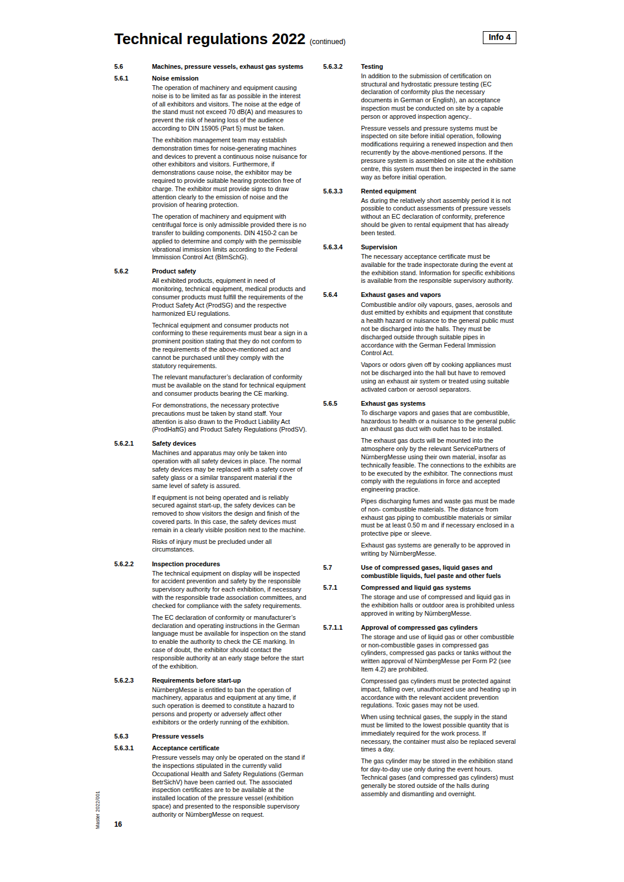Technical regulations 2022 (continued)
Info 4
5.6
Machines, pressure vessels, exhaust gas systems
5.6.1
Noise emission
The operation of machinery and equipment causing noise is to be limited as far as possible in the interest of all exhibitors and visitors. The noise at the edge of the stand must not exceed 70 dB(A) and measures to prevent the risk of hearing loss of the audience according to DIN 15905 (Part 5) must be taken.
The exhibition management team may establish demonstration times for noise-generating machines and devices to prevent a continuous noise nuisance for other exhibitors and visitors. Furthermore, if demonstrations cause noise, the exhibitor may be required to provide suitable hearing protection free of charge. The exhibitor must provide signs to draw attention clearly to the emission of noise and the provision of hearing protection.
The operation of machinery and equipment with centrifugal force is only admissible provided there is no transfer to building components. DIN 4150-2 can be applied to determine and comply with the permissible vibrational immission limits according to the Federal Immission Control Act (BImSchG).
5.6.2
Product safety
All exhibited products, equipment in need of monitoring, technical equipment, medical products and consumer products must fulfill the requirements of the Product Safety Act (ProdSG) and the respective harmonized EU regulations.
Technical equipment and consumer products not conforming to these requirements must bear a sign in a prominent position stating that they do not conform to the requirements of the above-mentioned act and cannot be purchased until they comply with the statutory requirements.
The relevant manufacturer’s declaration of conformity must be available on the stand for technical equipment and consumer products bearing the CE marking.
For demonstrations, the necessary protective precautions must be taken by stand staff. Your attention is also drawn to the Product Liability Act (ProdHaftG) and Product Safety Regulations (ProdSV).
5.6.2.1
Safety devices
Machines and apparatus may only be taken into operation with all safety devices in place. The normal safety devices may be replaced with a safety cover of safety glass or a similar transparent material if the same level of safety is assured.
If equipment is not being operated and is reliably secured against start-up, the safety devices can be removed to show visitors the design and finish of the covered parts. In this case, the safety devices must remain in a clearly visible position next to the machine.
Risks of injury must be precluded under all circumstances.
5.6.2.2
Inspection procedures
The technical equipment on display will be inspected for accident prevention and safety by the responsible supervisory authority for each exhibition, if necessary with the responsible trade association committees, and checked for compliance with the safety requirements.
The EC declaration of conformity or manufacturer’s declaration and operating instructions in the German language must be available for inspection on the stand to enable the authority to check the CE marking. In case of doubt, the exhibitor should contact the responsible authority at an early stage before the start of the exhibition.
5.6.2.3
Requirements before start-up
NürnbergMesse is entitled to ban the operation of machinery, apparatus and equipment at any time, if such operation is deemed to constitute a hazard to persons and property or adversely affect other exhibitors or the orderly running of the exhibition.
5.6.3
Pressure vessels
5.6.3.1
Acceptance certificate
Pressure vessels may only be operated on the stand if the inspections stipulated in the currently valid Occupational Health and Safety Regulations (German BetrSichV) have been carried out. The associated inspection certificates are to be available at the installed location of the pressure vessel (exhibition space) and presented to the responsible supervisory authority or NürnbergMesse on request.
5.6.3.2
Testing
In addition to the submission of certification on structural and hydrostatic pressure testing (EC declaration of conformity plus the necessary documents in German or English), an acceptance inspection must be conducted on site by a capable person or approved inspection agency..
Pressure vessels and pressure systems must be inspected on site before initial operation, following modifications requiring a renewed inspection and then recurrently by the above-mentioned persons. If the pressure system is assembled on site at the exhibition centre, this system must then be inspected in the same way as before initial operation.
5.6.3.3
Rented equipment
As during the relatively short assembly period it is not possible to conduct assessments of pressure vessels without an EC declaration of conformity, preference should be given to rental equipment that has already been tested.
5.6.3.4
Supervision
The necessary acceptance certificate must be available for the trade inspectorate during the event at the exhibition stand. Information for specific exhibitions is available from the responsible supervisory authority.
5.6.4
Exhaust gases and vapors
Combustible and/or oily vapours, gases, aerosols and dust emitted by exhibits and equipment that constitute a health hazard or nuisance to the general public must not be discharged into the halls. They must be discharged outside through suitable pipes in accordance with the German Federal Immission Control Act.
Vapors or odors given off by cooking appliances must not be discharged into the hall but have to removed using an exhaust air system or treated using suitable activated carbon or aerosol separators.
5.6.5
Exhaust gas systems
To discharge vapors and gases that are combustible, hazardous to health or a nuisance to the general public an exhaust gas duct with outlet has to be installed.
The exhaust gas ducts will be mounted into the atmosphere only by the relevant ServicePartners of NürnbergMesse using their own material, insofar as technically feasible. The connections to the exhibits are to be executed by the exhibitor. The connections must comply with the regulations in force and accepted engineering practice.
Pipes discharging fumes and waste gas must be made of non- combustible materials. The distance from exhaust gas piping to combustible materials or similar must be at least 0.50 m and if necessary enclosed in a protective pipe or sleeve.
Exhaust gas systems are generally to be approved in writing by NürnbergMesse.
5.7
Use of compressed gases, liquid gases and combustible liquids, fuel paste and other fuels
5.7.1
Compressed and liquid gas systems
The storage and use of compressed and liquid gas in the exhibition halls or outdoor area is prohibited unless approved in writing by NürnbergMesse.
5.7.1.1
Approval of compressed gas cylinders
The storage and use of liquid gas or other combustible or non-combustible gases in compressed gas cylinders, compressed gas packs or tanks without the written approval of NürnbergMesse per Form P2 (see Item 4.2) are prohibited.
Compressed gas cylinders must be protected against impact, falling over, unauthorized use and heating up in accordance with the relevant accident prevention regulations. Toxic gases may not be used.
When using technical gases, the supply in the stand must be limited to the lowest possible quantity that is immediately required for the work process. If necessary, the container must also be replaced several times a day.
The gas cylinder may be stored in the exhibition stand for day-to-day use only during the event hours. Technical gases (and compressed gas cylinders) must generally be stored outside of the halls during assembly and dismantling and overnight.
Master 2022/001
16